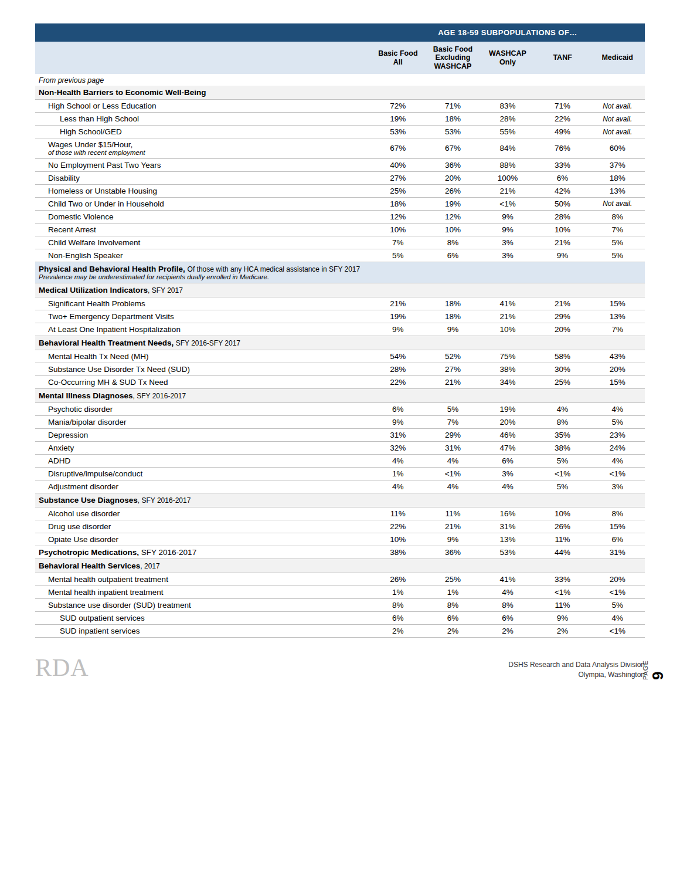| | AGE 18-59 SUBPOPULATIONS OF… |
| --- | --- |
| | Basic Food All | Basic Food Excluding WASHCAP | WASHCAP Only | TANF | Medicaid |
| From previous page |
| Non-Health Barriers to Economic Well-Being |
| High School or Less Education | 72% | 71% | 83% | 71% | Not avail. |
| Less than High School | 19% | 18% | 28% | 22% | Not avail. |
| High School/GED | 53% | 53% | 55% | 49% | Not avail. |
| Wages Under $15/Hour, of those with recent employment | 67% | 67% | 84% | 76% | 60% |
| No Employment Past Two Years | 40% | 36% | 88% | 33% | 37% |
| Disability | 27% | 20% | 100% | 6% | 18% |
| Homeless or Unstable Housing | 25% | 26% | 21% | 42% | 13% |
| Child Two or Under in Household | 18% | 19% | <1% | 50% | Not avail. |
| Domestic Violence | 12% | 12% | 9% | 28% | 8% |
| Recent Arrest | 10% | 10% | 9% | 10% | 7% |
| Child Welfare Involvement | 7% | 8% | 3% | 21% | 5% |
| Non-English Speaker | 5% | 6% | 3% | 9% | 5% |
| Physical and Behavioral Health Profile, Of those with any HCA medical assistance in SFY 2017 Prevalence may be underestimated for recipients dually enrolled in Medicare. |
| Medical Utilization Indicators , SFY 2017 |
| Significant Health Problems | 21% | 18% | 41% | 21% | 15% |
| Two+ Emergency Department Visits | 19% | 18% | 21% | 29% | 13% |
| At Least One Inpatient Hospitalization | 9% | 9% | 10% | 20% | 7% |
| Behavioral Health Treatment Needs, SFY 2016-SFY 2017 |
| Mental Health Tx Need (MH) | 54% | 52% | 75% | 58% | 43% |
| Substance Use Disorder Tx Need (SUD) | 28% | 27% | 38% | 30% | 20% |
| Co-Occurring MH & SUD Tx Need | 22% | 21% | 34% | 25% | 15% |
| Mental Illness Diagnoses , SFY 2016-2017 |
| Psychotic disorder | 6% | 5% | 19% | 4% | 4% |
| Mania/bipolar disorder | 9% | 7% | 20% | 8% | 5% |
| Depression | 31% | 29% | 46% | 35% | 23% |
| Anxiety | 32% | 31% | 47% | 38% | 24% |
| ADHD | 4% | 4% | 6% | 5% | 4% |
| Disruptive/impulse/conduct | 1% | <1% | 3% | <1% | <1% |
| Adjustment disorder | 4% | 4% | 4% | 5% | 3% |
| Substance Use Diagnoses , SFY 2016-2017 |
| Alcohol use disorder | 11% | 11% | 16% | 10% | 8% |
| Drug use disorder | 22% | 21% | 31% | 26% | 15% |
| Opiate Use disorder | 10% | 9% | 13% | 11% | 6% |
| Psychotropic Medications, SFY 2016-2017 | 38% | 36% | 53% | 44% | 31% |
| Behavioral Health Services , 2017 |
| Mental health outpatient treatment | 26% | 25% | 41% | 33% | 20% |
| Mental health inpatient treatment | 1% | 1% | 4% | <1% | <1% |
| Substance use disorder (SUD) treatment | 8% | 8% | 8% | 11% | 5% |
| SUD outpatient services | 6% | 6% | 6% | 9% | 4% |
| SUD inpatient services | 2% | 2% | 2% | 2% | <1% |
RDA
DSHS Research and Data Analysis Division
Olympia, Washington
PAGE 9